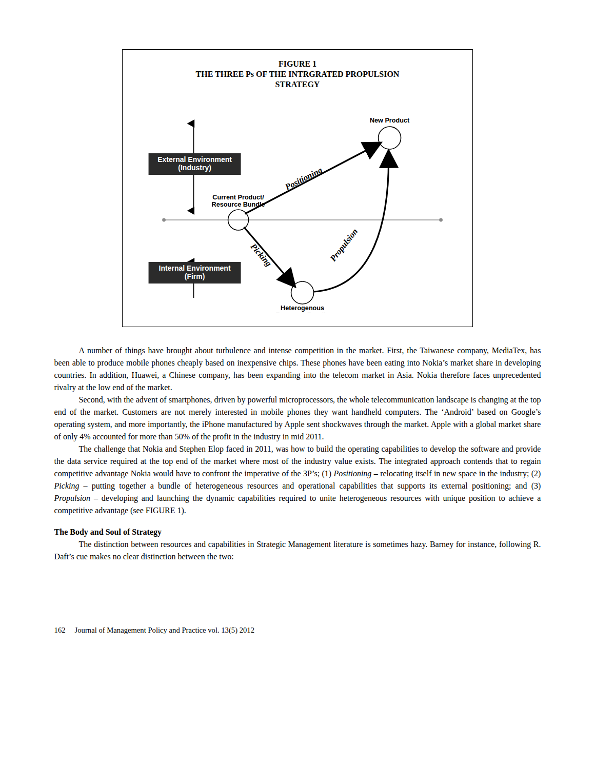FIGURE 1
THE THREE Ps OF THE INTRGRATED PROPULSION
STRATEGY
External Environment (Industry) Internal Environment (Firm) Current Product/ Resource Bundle New Product Heterogenous Resource Bundle Positioning Picking Propulsion
A number of things have brought about turbulence and intense competition in the market. First, the Taiwanese company, MediaTex, has been able to produce mobile phones cheaply based on inexpensive chips. These phones have been eating into Nokia’s market share in developing countries. In addition, Huawei, a Chinese company, has been expanding into the telecom market in Asia. Nokia therefore faces unprecedented rivalry at the low end of the market.
Second, with the advent of smartphones, driven by powerful microprocessors, the whole telecommunication landscape is changing at the top end of the market. Customers are not merely interested in mobile phones they want handheld computers. The ‘Android’ based on Google’s operating system, and more importantly, the iPhone manufactured by Apple sent shockwaves through the market. Apple with a global market share of only 4% accounted for more than 50% of the profit in the industry in mid 2011.
The challenge that Nokia and Stephen Elop faced in 2011, was how to build the operating capabilities to develop the software and provide the data service required at the top end of the market where most of the industry value exists. The integrated approach contends that to regain competitive advantage Nokia would have to confront the imperative of the 3P’s; (1) Positioning – relocating itself in new space in the industry; (2) Picking – putting together a bundle of heterogeneous resources and operational capabilities that supports its external positioning; and (3) Propulsion – developing and launching the dynamic capabilities required to unite heterogeneous resources with unique position to achieve a competitive advantage (see FIGURE 1).
The Body and Soul of Strategy
The distinction between resources and capabilities in Strategic Management literature is sometimes hazy. Barney for instance, following R. Daft’s cue makes no clear distinction between the two:
162 Journal of Management Policy and Practice vol. 13(5) 2012